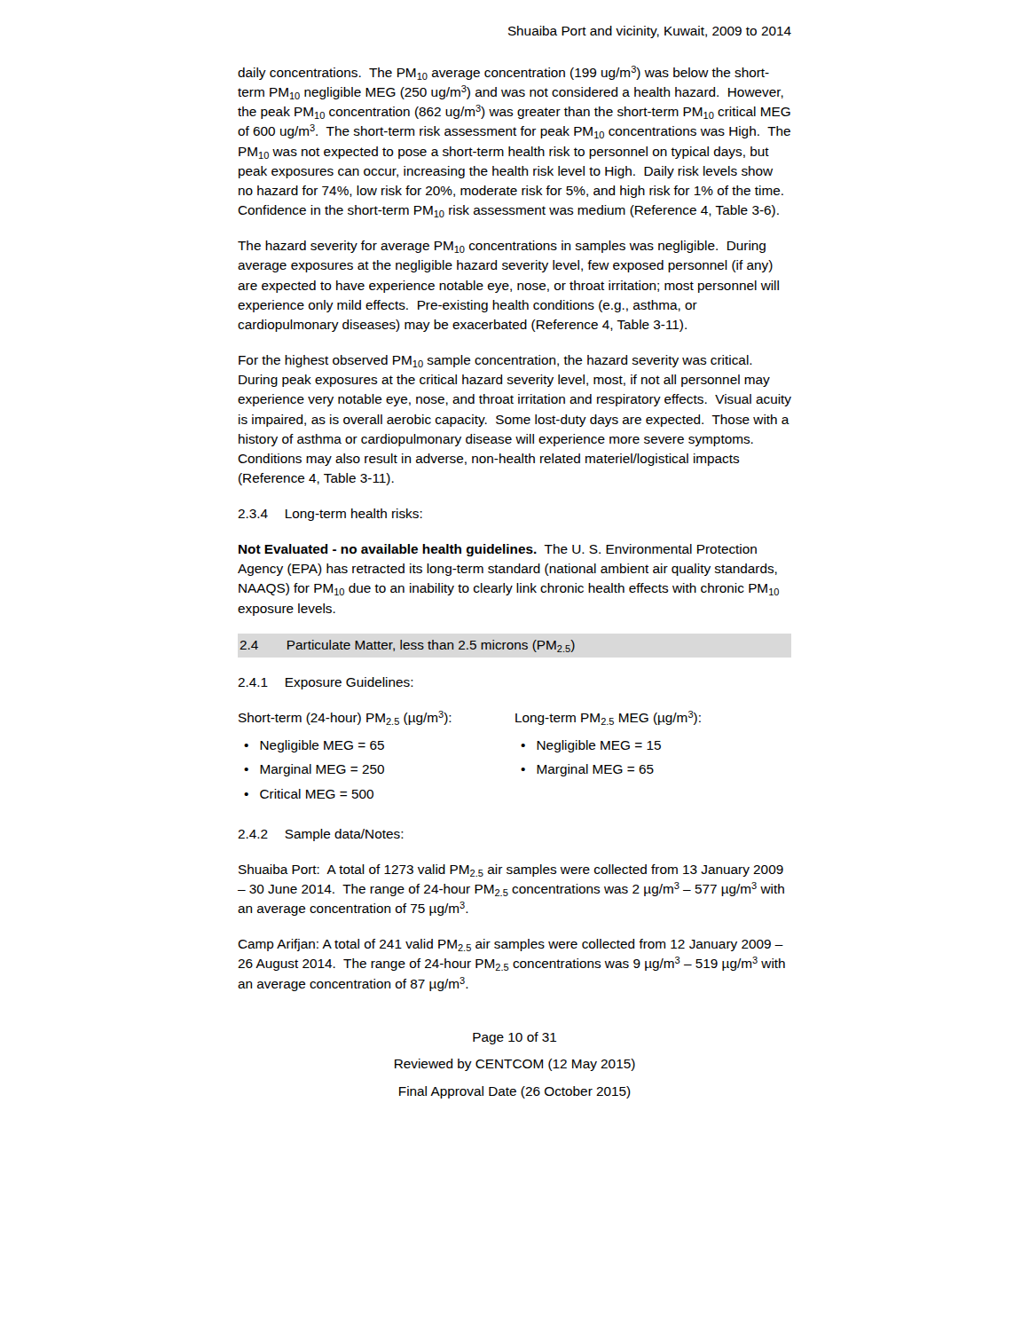Shuaiba Port and vicinity, Kuwait, 2009 to 2014
daily concentrations. The PM10 average concentration (199 ug/m3) was below the short-term PM10 negligible MEG (250 ug/m3) and was not considered a health hazard. However, the peak PM10 concentration (862 ug/m3) was greater than the short-term PM10 critical MEG of 600 ug/m3. The short-term risk assessment for peak PM10 concentrations was High. The PM10 was not expected to pose a short-term health risk to personnel on typical days, but peak exposures can occur, increasing the health risk level to High. Daily risk levels show no hazard for 74%, low risk for 20%, moderate risk for 5%, and high risk for 1% of the time. Confidence in the short-term PM10 risk assessment was medium (Reference 4, Table 3-6).
The hazard severity for average PM10 concentrations in samples was negligible. During average exposures at the negligible hazard severity level, few exposed personnel (if any) are expected to have experience notable eye, nose, or throat irritation; most personnel will experience only mild effects. Pre-existing health conditions (e.g., asthma, or cardiopulmonary diseases) may be exacerbated (Reference 4, Table 3-11).
For the highest observed PM10 sample concentration, the hazard severity was critical. During peak exposures at the critical hazard severity level, most, if not all personnel may experience very notable eye, nose, and throat irritation and respiratory effects. Visual acuity is impaired, as is overall aerobic capacity. Some lost-duty days are expected. Those with a history of asthma or cardiopulmonary disease will experience more severe symptoms. Conditions may also result in adverse, non-health related materiel/logistical impacts (Reference 4, Table 3-11).
2.3.4 Long-term health risks:
Not Evaluated - no available health guidelines. The U. S. Environmental Protection Agency (EPA) has retracted its long-term standard (national ambient air quality standards, NAAQS) for PM10 due to an inability to clearly link chronic health effects with chronic PM10 exposure levels.
2.4 Particulate Matter, less than 2.5 microns (PM2.5)
2.4.1 Exposure Guidelines:
| Short-term (24-hour) PM 2.5 (µg/m 3 ): | Long-term PM 2.5 MEG (µg/m 3 ): |
| Negligible MEG = 65 Marginal MEG = 250 Critical MEG = 500 | Negligible MEG = 15 Marginal MEG = 65 |
2.4.2 Sample data/Notes:
Shuaiba Port: A total of 1273 valid PM2.5 air samples were collected from 13 January 2009 – 30 June 2014. The range of 24-hour PM2.5 concentrations was 2 µg/m3 – 577 µg/m3 with an average concentration of 75 µg/m3.
Camp Arifjan: A total of 241 valid PM2.5 air samples were collected from 12 January 2009 – 26 August 2014. The range of 24-hour PM2.5 concentrations was 9 µg/m3 – 519 µg/m3 with an average concentration of 87 µg/m3.
Page 10 of 31
Reviewed by CENTCOM (12 May 2015)
Final Approval Date (26 October 2015)